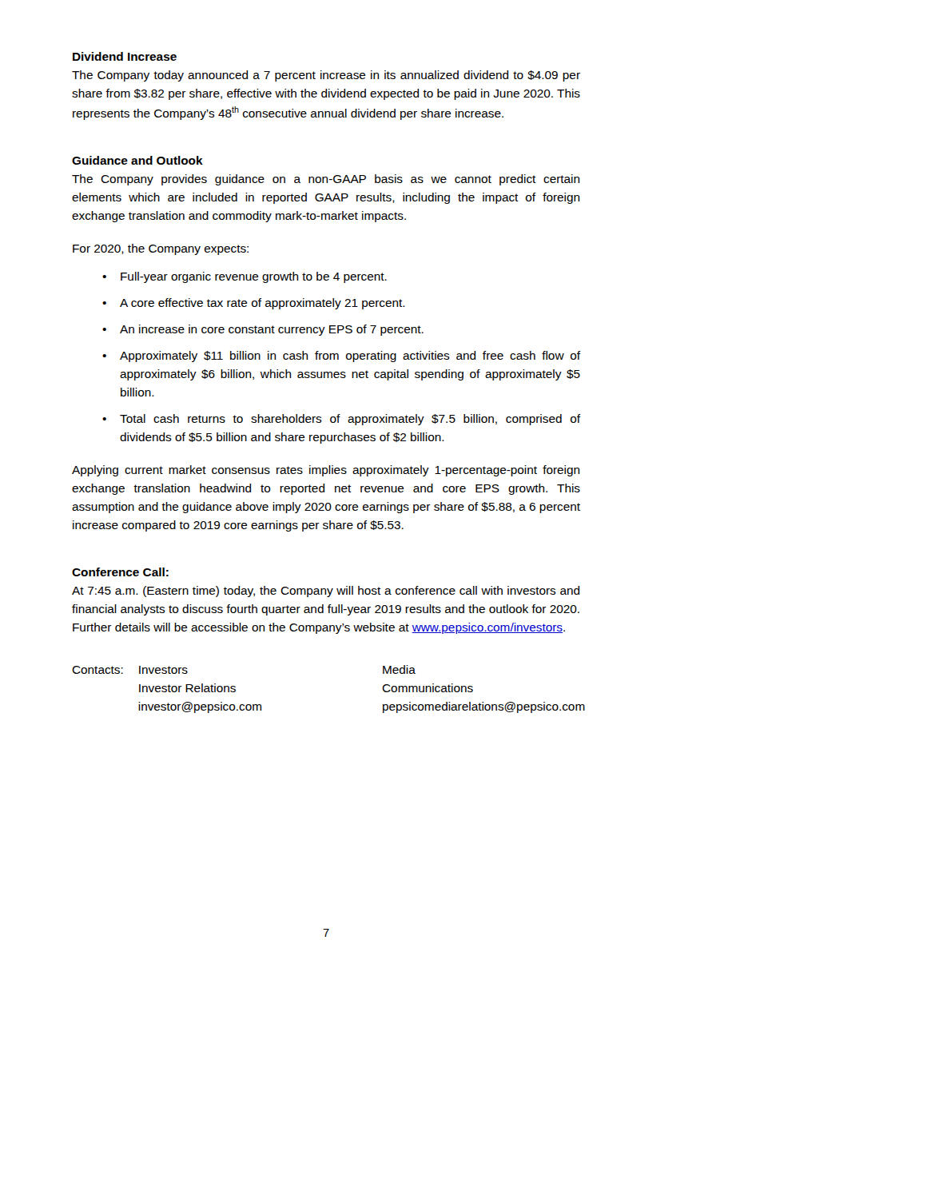Dividend Increase
The Company today announced a 7 percent increase in its annualized dividend to $4.09 per share from $3.82 per share, effective with the dividend expected to be paid in June 2020. This represents the Company’s 48th consecutive annual dividend per share increase.
Guidance and Outlook
The Company provides guidance on a non-GAAP basis as we cannot predict certain elements which are included in reported GAAP results, including the impact of foreign exchange translation and commodity mark-to-market impacts.
For 2020, the Company expects:
Full-year organic revenue growth to be 4 percent.
A core effective tax rate of approximately 21 percent.
An increase in core constant currency EPS of 7 percent.
Approximately $11 billion in cash from operating activities and free cash flow of approximately $6 billion, which assumes net capital spending of approximately $5 billion.
Total cash returns to shareholders of approximately $7.5 billion, comprised of dividends of $5.5 billion and share repurchases of $2 billion.
Applying current market consensus rates implies approximately 1-percentage-point foreign exchange translation headwind to reported net revenue and core EPS growth. This assumption and the guidance above imply 2020 core earnings per share of $5.88, a 6 percent increase compared to 2019 core earnings per share of $5.53.
Conference Call:
At 7:45 a.m. (Eastern time) today, the Company will host a conference call with investors and financial analysts to discuss fourth quarter and full-year 2019 results and the outlook for 2020. Further details will be accessible on the Company’s website at www.pepsico.com/investors.
| Contacts: | Investors | Media |
| | Investor Relations | Communications |
| | investor@pepsico.com | pepsicomediarelations@pepsico.com |
7